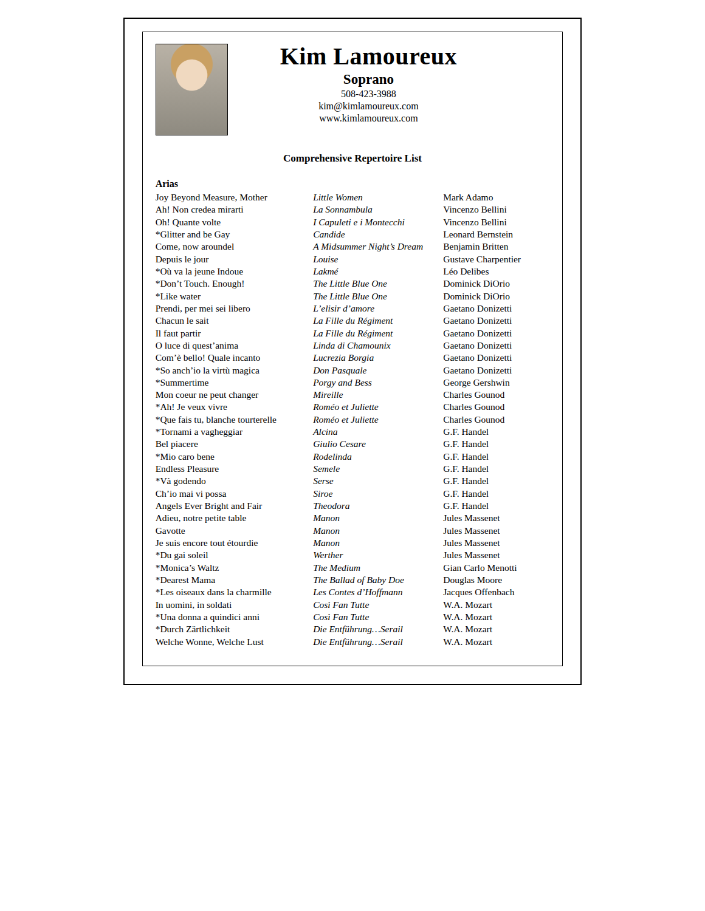Kim Lamoureux
Soprano
508-423-3988
kim@kimlamoureux.com
www.kimlamoureux.com
Comprehensive Repertoire List
Arias
| Joy Beyond Measure, Mother | Little Women | Mark Adamo |
| Ah! Non credea mirarti | La Sonnambula | Vincenzo Bellini |
| Oh! Quante volte | I Capuleti e i Montecchi | Vincenzo Bellini |
| *Glitter and be Gay | Candide | Leonard Bernstein |
| Come, now aroundel | A Midsummer Night’s Dream | Benjamin Britten |
| Depuis le jour | Louise | Gustave Charpentier |
| *Où va la jeune Indoue | Lakmé | Léo Delibes |
| *Don’t Touch. Enough! | The Little Blue One | Dominick DiOrio |
| *Like water | The Little Blue One | Dominick DiOrio |
| Prendi, per mei sei libero | L’elisir d’amore | Gaetano Donizetti |
| Chacun le sait | La Fille du Régiment | Gaetano Donizetti |
| Il faut partir | La Fille du Régiment | Gaetano Donizetti |
| O luce di quest’anima | Linda di Chamounix | Gaetano Donizetti |
| Com’è bello! Quale incanto | Lucrezia Borgia | Gaetano Donizetti |
| *So anch’io la virtù magica | Don Pasquale | Gaetano Donizetti |
| *Summertime | Porgy and Bess | George Gershwin |
| Mon coeur ne peut changer | Mireille | Charles Gounod |
| *Ah! Je veux vivre | Roméo et Juliette | Charles Gounod |
| *Que fais tu, blanche tourterelle | Roméo et Juliette | Charles Gounod |
| *Tornami a vagheggiar | Alcina | G.F. Handel |
| Bel piacere | Giulio Cesare | G.F. Handel |
| *Mio caro bene | Rodelinda | G.F. Handel |
| Endless Pleasure | Semele | G.F. Handel |
| *Và godendo | Serse | G.F. Handel |
| Ch’io mai vi possa | Siroe | G.F. Handel |
| Angels Ever Bright and Fair | Theodora | G.F. Handel |
| Adieu, notre petite table | Manon | Jules Massenet |
| Gavotte | Manon | Jules Massenet |
| Je suis encore tout étourdie | Manon | Jules Massenet |
| *Du gai soleil | Werther | Jules Massenet |
| *Monica’s Waltz | The Medium | Gian Carlo Menotti |
| *Dearest Mama | The Ballad of Baby Doe | Douglas Moore |
| *Les oiseaux dans la charmille | Les Contes d’Hoffmann | Jacques Offenbach |
| In uomini, in soldati | Così Fan Tutte | W.A. Mozart |
| *Una donna a quindici anni | Così Fan Tutte | W.A. Mozart |
| *Durch Zärtlichkeit | Die Entführung…Serail | W.A. Mozart |
| Welche Wonne, Welche Lust | Die Entführung…Serail | W.A. Mozart |